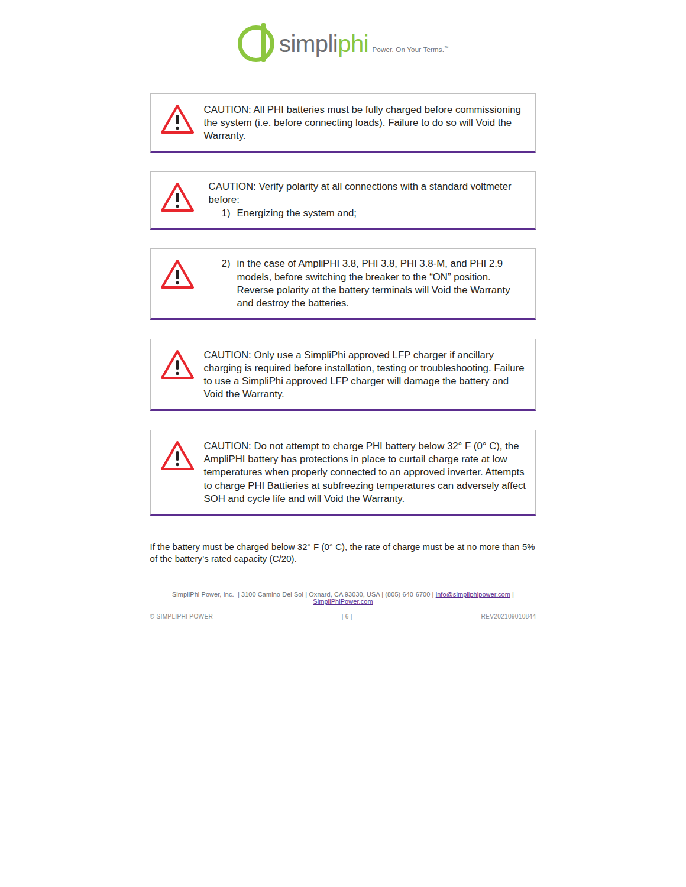simpli phi Power. On Your Terms.™
CAUTION: All PHI batteries must be fully charged before commissioning the system (i.e. before connecting loads). Failure to do so will Void the Warranty.
CAUTION: Verify polarity at all connections with a standard voltmeter before:
1) Energizing the system and;
2) in the case of AmpliPHI 3.8, PHI 3.8, PHI 3.8-M, and PHI 2.9 models, before switching the breaker to the “ON” position. Reverse polarity at the battery terminals will Void the Warranty and destroy the batteries.
CAUTION: Only use a SimpliPhi approved LFP charger if ancillary charging is required before installation, testing or troubleshooting. Failure to use a SimpliPhi approved LFP charger will damage the battery and Void the Warranty.
CAUTION: Do not attempt to charge PHI battery below 32° F (0° C), the AmpliPHI battery has protections in place to curtail charge rate at low temperatures when properly connected to an approved inverter. Attempts to charge PHI Battieries at subfreezing temperatures can adversely affect SOH and cycle life and will Void the Warranty.
If the battery must be charged below 32° F (0° C), the rate of charge must be at no more than 5% of the battery’s rated capacity (C/20).
SimpliPhi Power, Inc. | 3100 Camino Del Sol | Oxnard, CA 93030, USA | (805) 640-6700 | info@simpliphipower.com | SimpliPhiPower.com
© SIMPLIPHI POWER | 6 | REV202109010844